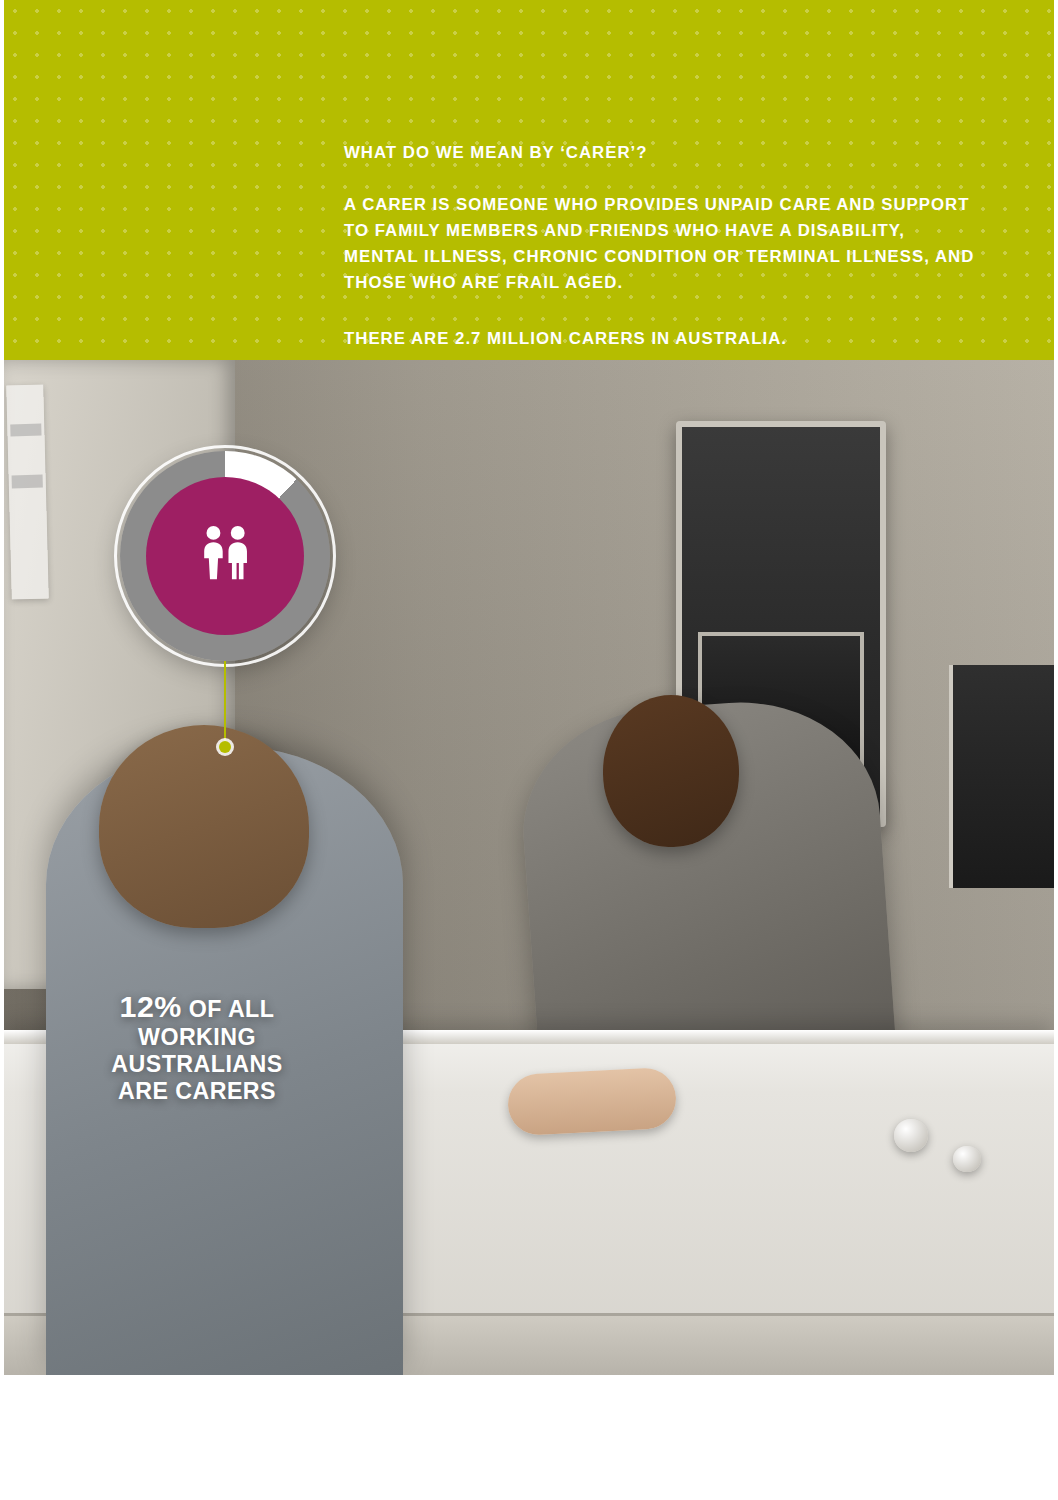What do we mean by ‘carer’?
A carer is someone who provides unpaid care and support to family members and friends who have a disability, mental illness, chronic condition or terminal illness, and those who are frail aged.
There are 2.7 million carers in Australia.
12% of all
working
Australians
are carers